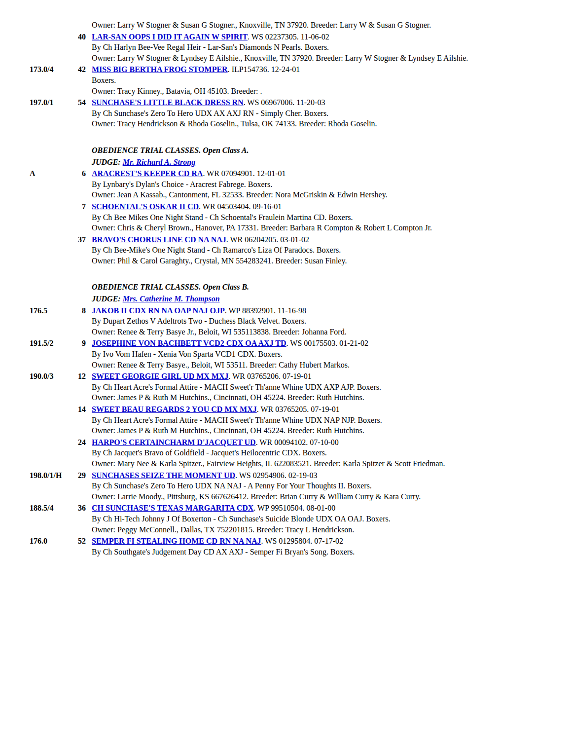| | | Owner: Larry W Stogner & Susan G Stogner., Knoxville, TN 37920. Breeder: Larry W & Susan G Stogner. |
| | 40 | LAR-SAN OOPS I DID IT AGAIN W SPIRIT . WS 02237305. 11-06-02 By Ch Harlyn Bee-Vee Regal Heir - Lar-San's Diamonds N Pearls. Boxers. Owner: Larry W Stogner & Lyndsey E Ailshie., Knoxville, TN 37920. Breeder: Larry W Stogner & Lyndsey E Ailshie. |
| 173.0/4 | 42 | MISS BIG BERTHA FROG STOMPER . ILP154736. 12-24-01 Boxers. Owner: Tracy Kinney., Batavia, OH 45103. Breeder: . |
| 197.0/1 | 54 | SUNCHASE'S LITTLE BLACK DRESS RN . WS 06967006. 11-20-03 By Ch Sunchase's Zero To Hero UDX AX AXJ RN - Simply Cher. Boxers. Owner: Tracy Hendrickson & Rhoda Goselin., Tulsa, OK 74133. Breeder: Rhoda Goselin. |
| | | OBEDIENCE TRIAL CLASSES. Open Class A. |
| | | JUDGE: Mr. Richard A. Strong |
| A | 6 | ARACREST'S KEEPER CD RA . WR 07094901. 12-01-01 By Lynbary's Dylan's Choice - Aracrest Fabrege. Boxers. Owner: Jean A Kassab., Cantonment, FL 32533. Breeder: Nora McGriskin & Edwin Hershey. |
| | 7 | SCHOENTAL'S OSKAR II CD . WR 04503404. 09-16-01 By Ch Bee Mikes One Night Stand - Ch Schoental's Fraulein Martina CD. Boxers. Owner: Chris & Cheryl Brown., Hanover, PA 17331. Breeder: Barbara R Compton & Robert L Compton Jr. |
| | 37 | BRAVO'S CHORUS LINE CD NA NAJ . WR 06204205. 03-01-02 By Ch Bee-Mike's One Night Stand - Ch Ramarco's Liza Of Paradocs. Boxers. Owner: Phil & Carol Garaghty., Crystal, MN 554283241. Breeder: Susan Finley. |
| | | OBEDIENCE TRIAL CLASSES. Open Class B. |
| | | JUDGE: Mrs. Catherine M. Thompson |
| 176.5 | 8 | JAKOB II CDX RN NA OAP NAJ OJP . WP 88392901. 11-16-98 By Dupart Zethos V Adeltrots Two - Duchess Black Velvet. Boxers. Owner: Renee & Terry Basye Jr., Beloit, WI 535113838. Breeder: Johanna Ford. |
| 191.5/2 | 9 | JOSEPHINE VON BACHBETT VCD2 CDX OA AXJ TD . WS 00175503. 01-21-02 By Ivo Vom Hafen - Xenia Von Sparta VCD1 CDX. Boxers. Owner: Renee & Terry Basye., Beloit, WI 53511. Breeder: Cathy Hubert Markos. |
| 190.0/3 | 12 | SWEET GEORGIE GIRL UD MX MXJ . WR 03765206. 07-19-01 By Ch Heart Acre's Formal Attire - MACH Sweet'r Th'anne Whine UDX AXP AJP. Boxers. Owner: James P & Ruth M Hutchins., Cincinnati, OH 45224. Breeder: Ruth Hutchins. |
| | 14 | SWEET BEAU REGARDS 2 YOU CD MX MXJ . WR 03765205. 07-19-01 By Ch Heart Acre's Formal Attire - MACH Sweet'r Th'anne Whine UDX NAP NJP. Boxers. Owner: James P & Ruth M Hutchins., Cincinnati, OH 45224. Breeder: Ruth Hutchins. |
| | 24 | HARPO'S CERTAINCHARM D'JACQUET UD . WR 00094102. 07-10-00 By Ch Jacquet's Bravo of Goldfield - Jacquet's Heilocentric CDX. Boxers. Owner: Mary Nee & Karla Spitzer., Fairview Heights, IL 622083521. Breeder: Karla Spitzer & Scott Friedman. |
| 198.0/1/H | 29 | SUNCHASES SEIZE THE MOMENT UD . WS 02954906. 02-19-03 By Ch Sunchase's Zero To Hero UDX NA NAJ - A Penny For Your Thoughts II. Boxers. Owner: Larrie Moody., Pittsburg, KS 667626412. Breeder: Brian Curry & William Curry & Kara Curry. |
| 188.5/4 | 36 | CH SUNCHASE'S TEXAS MARGARITA CDX . WP 99510504. 08-01-00 By Ch Hi-Tech Johnny J Of Boxerton - Ch Sunchase's Suicide Blonde UDX OA OAJ. Boxers. Owner: Peggy McConnell., Dallas, TX 752201815. Breeder: Tracy L Hendrickson. |
| 176.0 | 52 | SEMPER FI STEALING HOME CD RN NA NAJ . WS 01295804. 07-17-02 By Ch Southgate's Judgement Day CD AX AXJ - Semper Fi Bryan's Song. Boxers. |